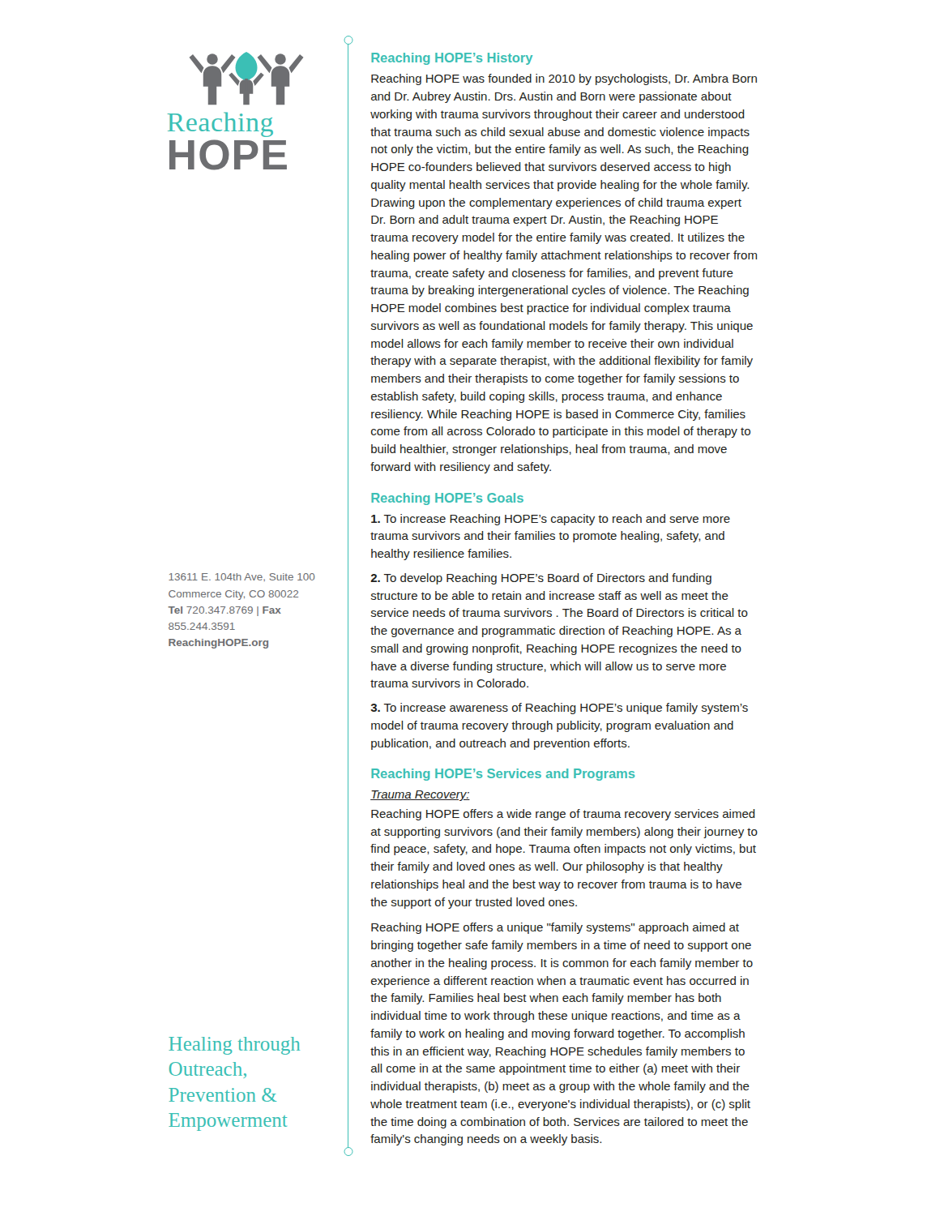Reaching
HOPE
13611 E. 104th Ave, Suite 100
Commerce City, CO 80022
Tel 720.347.8769 | Fax 855.244.3591
ReachingHOPE.org
Healing through
Outreach,
Prevention &
Empowerment
Reaching HOPE’s History
Reaching HOPE was founded in 2010 by psychologists, Dr. Ambra Born and Dr. Aubrey Austin. Drs. Austin and Born were passionate about working with trauma survivors throughout their career and understood that trauma such as child sexual abuse and domestic violence impacts not only the victim, but the entire family as well. As such, the Reaching HOPE co-founders believed that survivors deserved access to high quality mental health services that provide healing for the whole family. Drawing upon the complementary experiences of child trauma expert Dr. Born and adult trauma expert Dr. Austin, the Reaching HOPE trauma recovery model for the entire family was created. It utilizes the healing power of healthy family attachment relationships to recover from trauma, create safety and closeness for families, and prevent future trauma by breaking intergenerational cycles of violence. The Reaching HOPE model combines best practice for individual complex trauma survivors as well as foundational models for family therapy. This unique model allows for each family member to receive their own individual therapy with a separate therapist, with the additional flexibility for family members and their therapists to come together for family sessions to establish safety, build coping skills, process trauma, and enhance resiliency. While Reaching HOPE is based in Commerce City, families come from all across Colorado to participate in this model of therapy to build healthier, stronger relationships, heal from trauma, and move forward with resiliency and safety.
Reaching HOPE’s Goals
1. To increase Reaching HOPE’s capacity to reach and serve more trauma survivors and their families to promote healing, safety, and healthy resilience families.
2. To develop Reaching HOPE’s Board of Directors and funding structure to be able to retain and increase staff as well as meet the service needs of trauma survivors . The Board of Directors is critical to the governance and programmatic direction of Reaching HOPE. As a small and growing nonprofit, Reaching HOPE recognizes the need to have a diverse funding structure, which will allow us to serve more trauma survivors in Colorado.
3. To increase awareness of Reaching HOPE’s unique family system’s model of trauma recovery through publicity, program evaluation and publication, and outreach and prevention efforts.
Reaching HOPE’s Services and Programs
Trauma Recovery:
Reaching HOPE offers a wide range of trauma recovery services aimed at supporting survivors (and their family members) along their journey to find peace, safety, and hope. Trauma often impacts not only victims, but their family and loved ones as well. Our philosophy is that healthy relationships heal and the best way to recover from trauma is to have the support of your trusted loved ones.
Reaching HOPE offers a unique "family systems" approach aimed at bringing together safe family members in a time of need to support one another in the healing process. It is common for each family member to experience a different reaction when a traumatic event has occurred in the family. Families heal best when each family member has both individual time to work through these unique reactions, and time as a family to work on healing and moving forward together. To accomplish this in an efficient way, Reaching HOPE schedules family members to all come in at the same appointment time to either (a) meet with their individual therapists, (b) meet as a group with the whole family and the whole treatment team (i.e., everyone's individual therapists), or (c) split the time doing a combination of both. Services are tailored to meet the family's changing needs on a weekly basis.